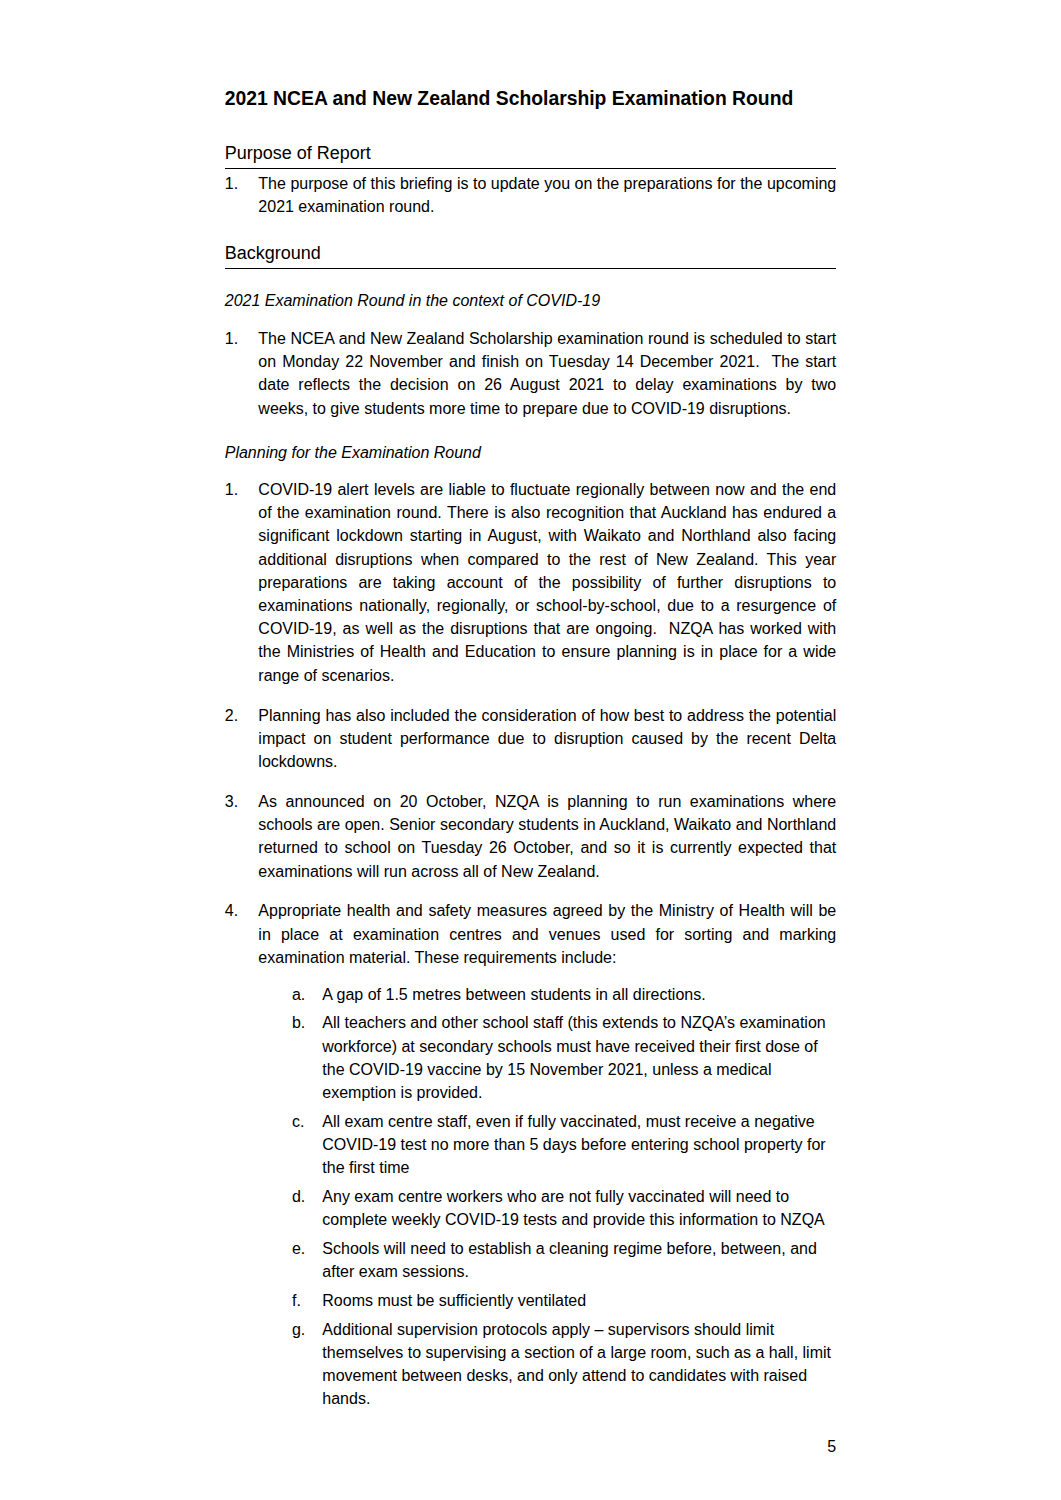2021 NCEA and New Zealand Scholarship Examination Round
Purpose of Report
The purpose of this briefing is to update you on the preparations for the upcoming 2021 examination round.
Background
2021 Examination Round in the context of COVID-19
The NCEA and New Zealand Scholarship examination round is scheduled to start on Monday 22 November and finish on Tuesday 14 December 2021. The start date reflects the decision on 26 August 2021 to delay examinations by two weeks, to give students more time to prepare due to COVID-19 disruptions.
Planning for the Examination Round
COVID-19 alert levels are liable to fluctuate regionally between now and the end of the examination round. There is also recognition that Auckland has endured a significant lockdown starting in August, with Waikato and Northland also facing additional disruptions when compared to the rest of New Zealand. This year preparations are taking account of the possibility of further disruptions to examinations nationally, regionally, or school-by-school, due to a resurgence of COVID-19, as well as the disruptions that are ongoing. NZQA has worked with the Ministries of Health and Education to ensure planning is in place for a wide range of scenarios.
Planning has also included the consideration of how best to address the potential impact on student performance due to disruption caused by the recent Delta lockdowns.
As announced on 20 October, NZQA is planning to run examinations where schools are open. Senior secondary students in Auckland, Waikato and Northland returned to school on Tuesday 26 October, and so it is currently expected that examinations will run across all of New Zealand.
Appropriate health and safety measures agreed by the Ministry of Health will be in place at examination centres and venues used for sorting and marking examination material. These requirements include:
A gap of 1.5 metres between students in all directions.
All teachers and other school staff (this extends to NZQA’s examination workforce) at secondary schools must have received their first dose of the COVID-19 vaccine by 15 November 2021, unless a medical exemption is provided.
All exam centre staff, even if fully vaccinated, must receive a negative COVID-19 test no more than 5 days before entering school property for the first time
Any exam centre workers who are not fully vaccinated will need to complete weekly COVID-19 tests and provide this information to NZQA
Schools will need to establish a cleaning regime before, between, and after exam sessions.
Rooms must be sufficiently ventilated
Additional supervision protocols apply – supervisors should limit themselves to supervising a section of a large room, such as a hall, limit movement between desks, and only attend to candidates with raised hands.
5